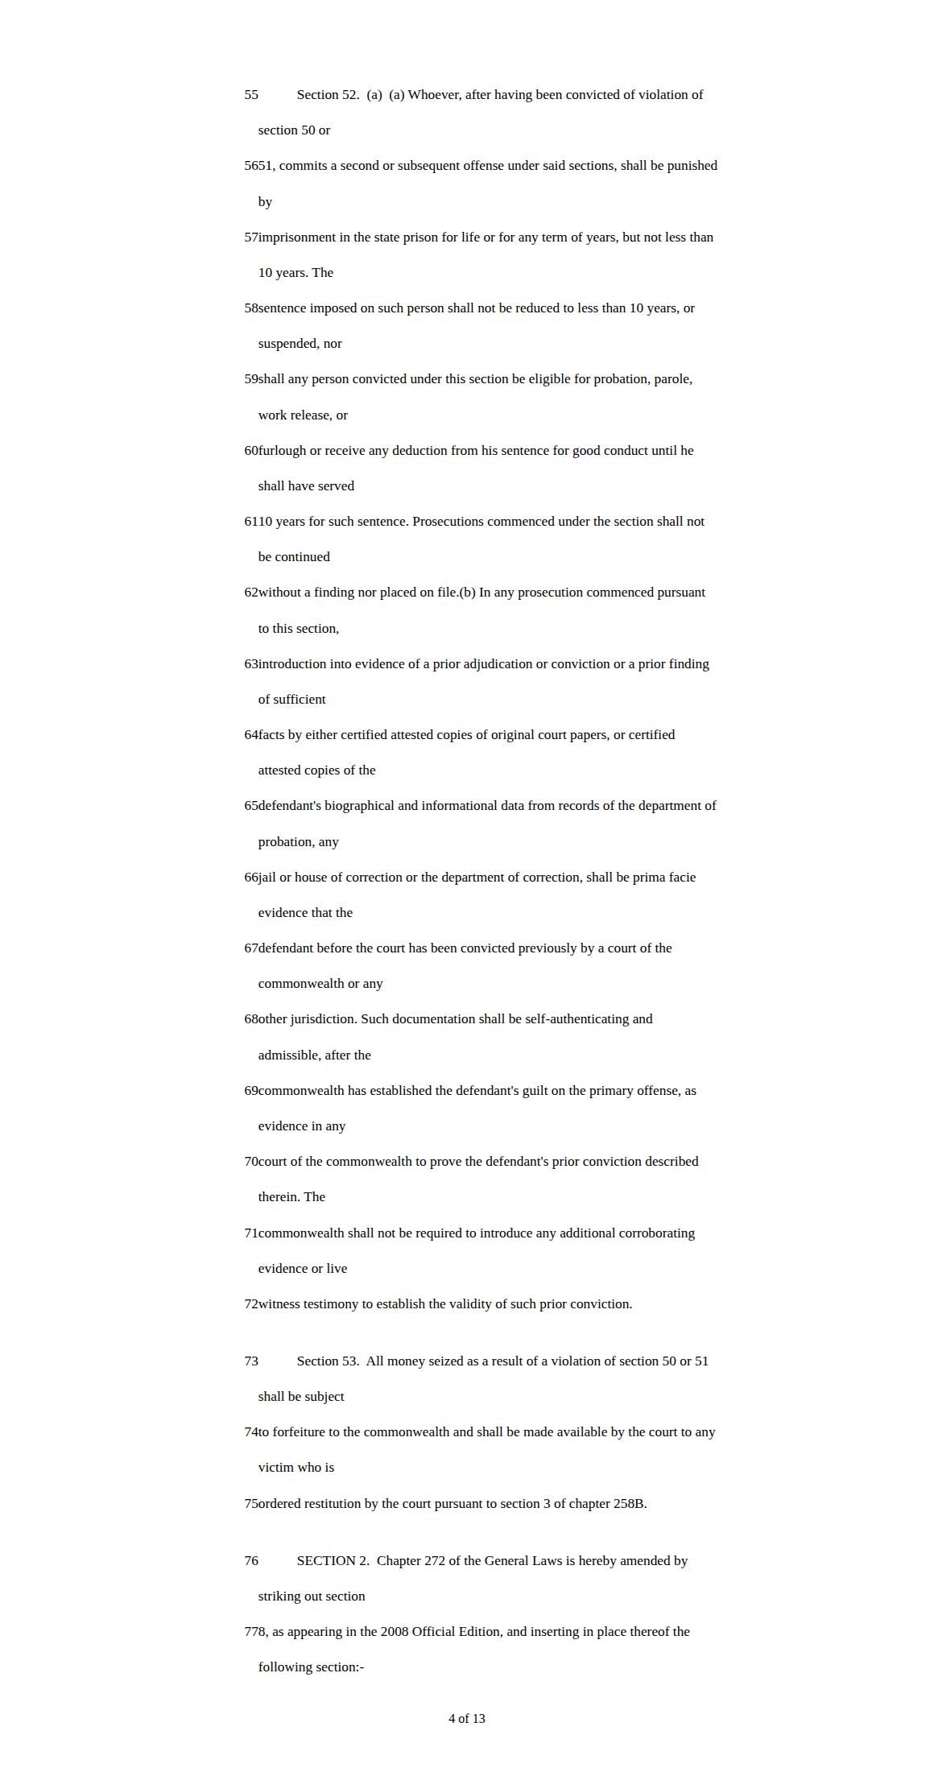| 55 | Section 52. (a) (a) Whoever, after having been convicted of violation of section 50 or |
| 56 | 51, commits a second or subsequent offense under said sections, shall be punished by |
| 57 | imprisonment in the state prison for life or for any term of years, but not less than 10 years. The |
| 58 | sentence imposed on such person shall not be reduced to less than 10 years, or suspended, nor |
| 59 | shall any person convicted under this section be eligible for probation, parole, work release, or |
| 60 | furlough or receive any deduction from his sentence for good conduct until he shall have served |
| 61 | 10 years for such sentence. Prosecutions commenced under the section shall not be continued |
| 62 | without a finding nor placed on file.(b) In any prosecution commenced pursuant to this section, |
| 63 | introduction into evidence of a prior adjudication or conviction or a prior finding of sufficient |
| 64 | facts by either certified attested copies of original court papers, or certified attested copies of the |
| 65 | defendant's biographical and informational data from records of the department of probation, any |
| 66 | jail or house of correction or the department of correction, shall be prima facie evidence that the |
| 67 | defendant before the court has been convicted previously by a court of the commonwealth or any |
| 68 | other jurisdiction. Such documentation shall be self-authenticating and admissible, after the |
| 69 | commonwealth has established the defendant's guilt on the primary offense, as evidence in any |
| 70 | court of the commonwealth to prove the defendant's prior conviction described therein. The |
| 71 | commonwealth shall not be required to introduce any additional corroborating evidence or live |
| 72 | witness testimony to establish the validity of such prior conviction. |
| 73 | Section 53. All money seized as a result of a violation of section 50 or 51 shall be subject |
| 74 | to forfeiture to the commonwealth and shall be made available by the court to any victim who is |
| 75 | ordered restitution by the court pursuant to section 3 of chapter 258B. |
| 76 | SECTION 2. Chapter 272 of the General Laws is hereby amended by striking out section |
| 77 | 8, as appearing in the 2008 Official Edition, and inserting in place thereof the following section:- |
4 of 13